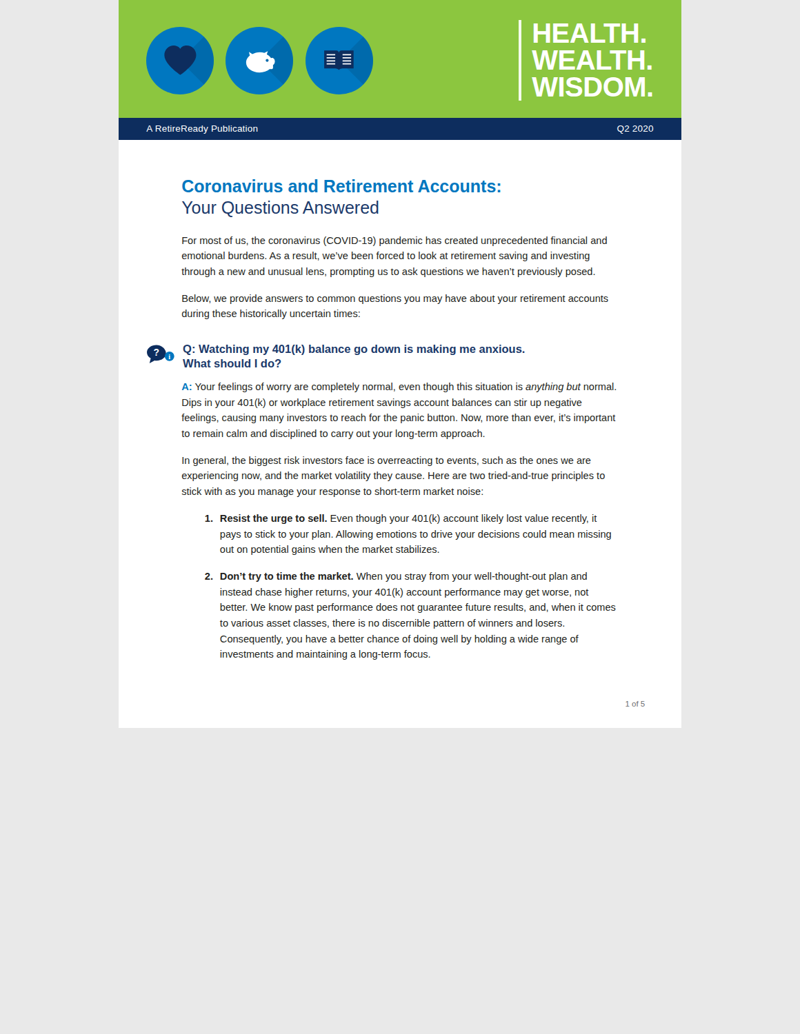HEALTH.
WEALTH.
WISDOM.
A RetireReady Publication Q2 2020
Coronavirus and Retirement Accounts: Your Questions Answered
For most of us, the coronavirus (COVID-19) pandemic has created unprecedented financial and emotional burdens. As a result, we’ve been forced to look at retirement saving and investing through a new and unusual lens, prompting us to ask questions we haven’t previously posed.
Below, we provide answers to common questions you may have about your retirement accounts during these historically uncertain times:
? i
Q: Watching my 401(k) balance go down is making me anxious.
What should I do?
A: Your feelings of worry are completely normal, even though this situation is anything but normal. Dips in your 401(k) or workplace retirement savings account balances can stir up negative feelings, causing many investors to reach for the panic button. Now, more than ever, it’s important to remain calm and disciplined to carry out your long-term approach.
In general, the biggest risk investors face is overreacting to events, such as the ones we are experiencing now, and the market volatility they cause. Here are two tried-and-true principles to stick with as you manage your response to short-term market noise:
Resist the urge to sell. Even though your 401(k) account likely lost value recently, it pays to stick to your plan. Allowing emotions to drive your decisions could mean missing out on potential gains when the market stabilizes.
Don’t try to time the market. When you stray from your well-thought-out plan and instead chase higher returns, your 401(k) account performance may get worse, not better. We know past performance does not guarantee future results, and, when it comes to various asset classes, there is no discernible pattern of winners and losers. Consequently, you have a better chance of doing well by holding a wide range of investments and maintaining a long-term focus.
1 of 5